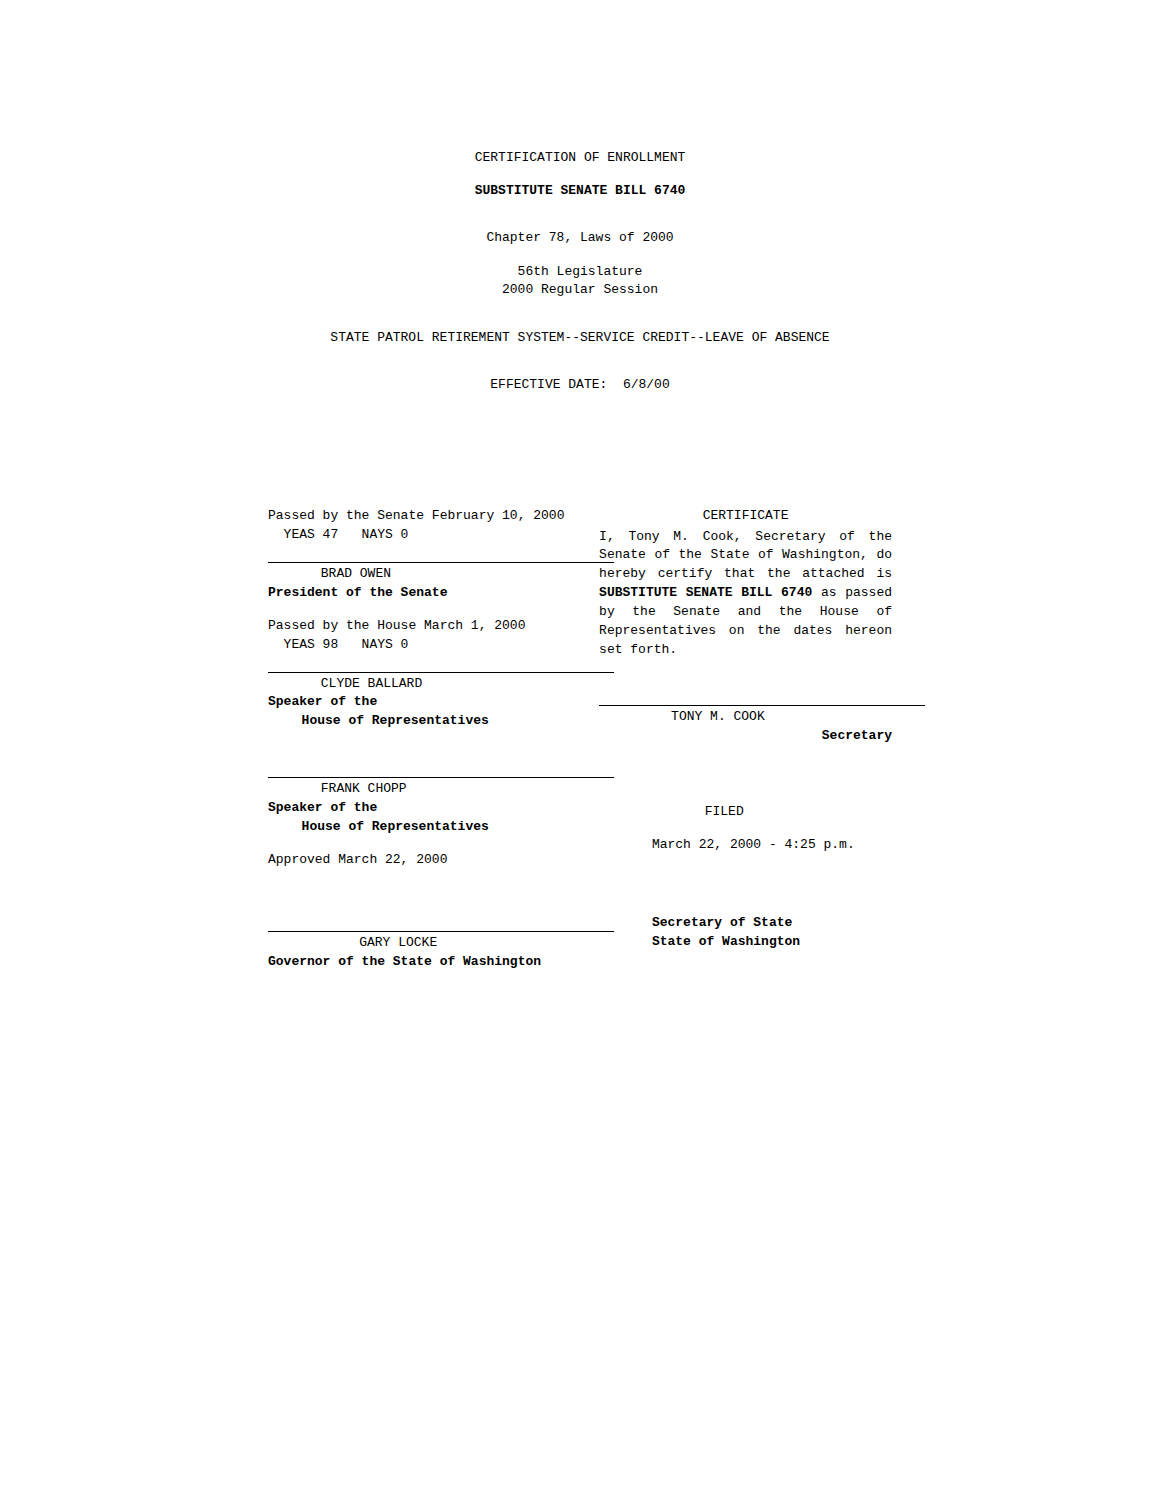CERTIFICATION OF ENROLLMENT
SUBSTITUTE SENATE BILL 6740
Chapter 78, Laws of 2000
56th Legislature
2000 Regular Session
STATE PATROL RETIREMENT SYSTEM--SERVICE CREDIT--LEAVE OF ABSENCE
EFFECTIVE DATE: 6/8/00
| Passed by the Senate February 10, 2000 YEAS 47 NAYS 0 BRAD OWEN President of the Senate Passed by the House March 1, 2000 YEAS 98 NAYS 0 CLYDE BALLARD Speaker of the House of Representatives FRANK CHOPP Speaker of the House of Representatives Approved March 22, 2000 | | CERTIFICATE I, Tony M. Cook, Secretary of the Senate of the State of Washington, do hereby certify that the attached is SUBSTITUTE SENATE BILL 6740 as passed by the Senate and the House of Representatives on the dates hereon set forth. TONY M. COOK Secretary FILED March 22, 2000 - 4:25 p.m. |
| GARY LOCKE Governor of the State of Washington | | Secretary of State State of Washington |